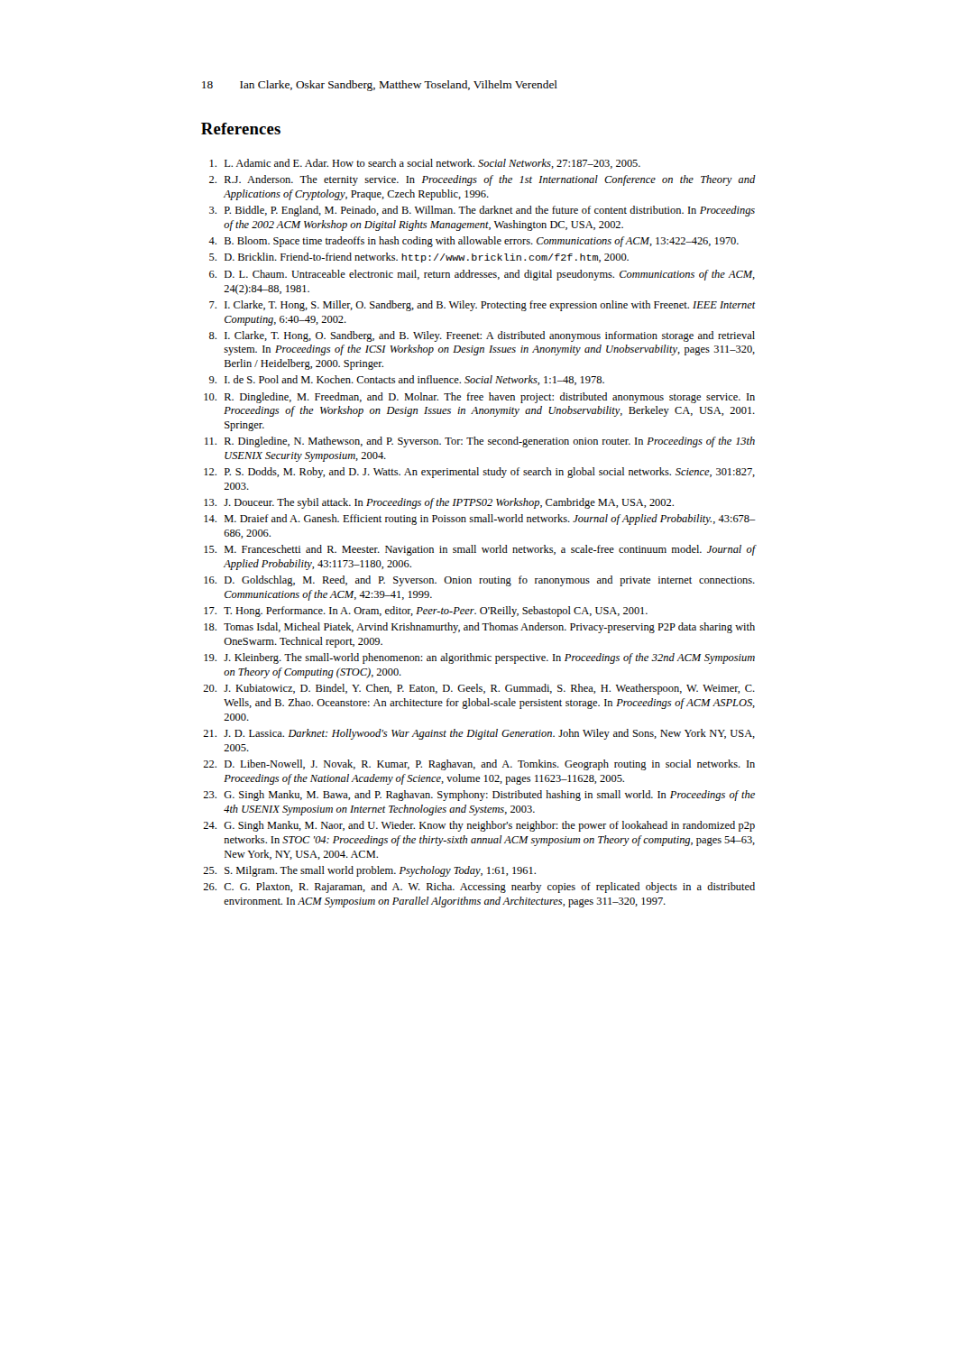18 Ian Clarke, Oskar Sandberg, Matthew Toseland, Vilhelm Verendel
References
1. L. Adamic and E. Adar. How to search a social network. Social Networks, 27:187–203, 2005.
2. R.J. Anderson. The eternity service. In Proceedings of the 1st International Conference on the Theory and Applications of Cryptology, Praque, Czech Republic, 1996.
3. P. Biddle, P. England, M. Peinado, and B. Willman. The darknet and the future of content distribution. In Proceedings of the 2002 ACM Workshop on Digital Rights Management, Washington DC, USA, 2002.
4. B. Bloom. Space time tradeoffs in hash coding with allowable errors. Communications of ACM, 13:422–426, 1970.
5. D. Bricklin. Friend-to-friend networks. http://www.bricklin.com/f2f.htm, 2000.
6. D. L. Chaum. Untraceable electronic mail, return addresses, and digital pseudonyms. Communications of the ACM, 24(2):84–88, 1981.
7. I. Clarke, T. Hong, S. Miller, O. Sandberg, and B. Wiley. Protecting free expression online with Freenet. IEEE Internet Computing, 6:40–49, 2002.
8. I. Clarke, T. Hong, O. Sandberg, and B. Wiley. Freenet: A distributed anonymous information storage and retrieval system. In Proceedings of the ICSI Workshop on Design Issues in Anonymity and Unobservability, pages 311–320, Berlin / Heidelberg, 2000. Springer.
9. I. de S. Pool and M. Kochen. Contacts and influence. Social Networks, 1:1–48, 1978.
10. R. Dingledine, M. Freedman, and D. Molnar. The free haven project: distributed anonymous storage service. In Proceedings of the Workshop on Design Issues in Anonymity and Unobservability, Berkeley CA, USA, 2001. Springer.
11. R. Dingledine, N. Mathewson, and P. Syverson. Tor: The second-generation onion router. In Proceedings of the 13th USENIX Security Symposium, 2004.
12. P. S. Dodds, M. Roby, and D. J. Watts. An experimental study of search in global social networks. Science, 301:827, 2003.
13. J. Douceur. The sybil attack. In Proceedings of the IPTPS02 Workshop, Cambridge MA, USA, 2002.
14. M. Draief and A. Ganesh. Efficient routing in Poisson small-world networks. Journal of Applied Probability., 43:678–686, 2006.
15. M. Franceschetti and R. Meester. Navigation in small world networks, a scale-free continuum model. Journal of Applied Probability, 43:1173–1180, 2006.
16. D. Goldschlag, M. Reed, and P. Syverson. Onion routing fo ranonymous and private internet connections. Communications of the ACM, 42:39–41, 1999.
17. T. Hong. Performance. In A. Oram, editor, Peer-to-Peer. O'Reilly, Sebastopol CA, USA, 2001.
18. Tomas Isdal, Micheal Piatek, Arvind Krishnamurthy, and Thomas Anderson. Privacy-preserving P2P data sharing with OneSwarm. Technical report, 2009.
19. J. Kleinberg. The small-world phenomenon: an algorithmic perspective. In Proceedings of the 32nd ACM Symposium on Theory of Computing (STOC), 2000.
20. J. Kubiatowicz, D. Bindel, Y. Chen, P. Eaton, D. Geels, R. Gummadi, S. Rhea, H. Weatherspoon, W. Weimer, C. Wells, and B. Zhao. Oceanstore: An architecture for global-scale persistent storage. In Proceedings of ACM ASPLOS, 2000.
21. J. D. Lassica. Darknet: Hollywood's War Against the Digital Generation. John Wiley and Sons, New York NY, USA, 2005.
22. D. Liben-Nowell, J. Novak, R. Kumar, P. Raghavan, and A. Tomkins. Geograph routing in social networks. In Proceedings of the National Academy of Science, volume 102, pages 11623–11628, 2005.
23. G. Singh Manku, M. Bawa, and P. Raghavan. Symphony: Distributed hashing in small world. In Proceedings of the 4th USENIX Symposium on Internet Technologies and Systems, 2003.
24. G. Singh Manku, M. Naor, and U. Wieder. Know thy neighbor's neighbor: the power of lookahead in randomized p2p networks. In STOC '04: Proceedings of the thirty-sixth annual ACM symposium on Theory of computing, pages 54–63, New York, NY, USA, 2004. ACM.
25. S. Milgram. The small world problem. Psychology Today, 1:61, 1961.
26. C. G. Plaxton, R. Rajaraman, and A. W. Richa. Accessing nearby copies of replicated objects in a distributed environment. In ACM Symposium on Parallel Algorithms and Architectures, pages 311–320, 1997.